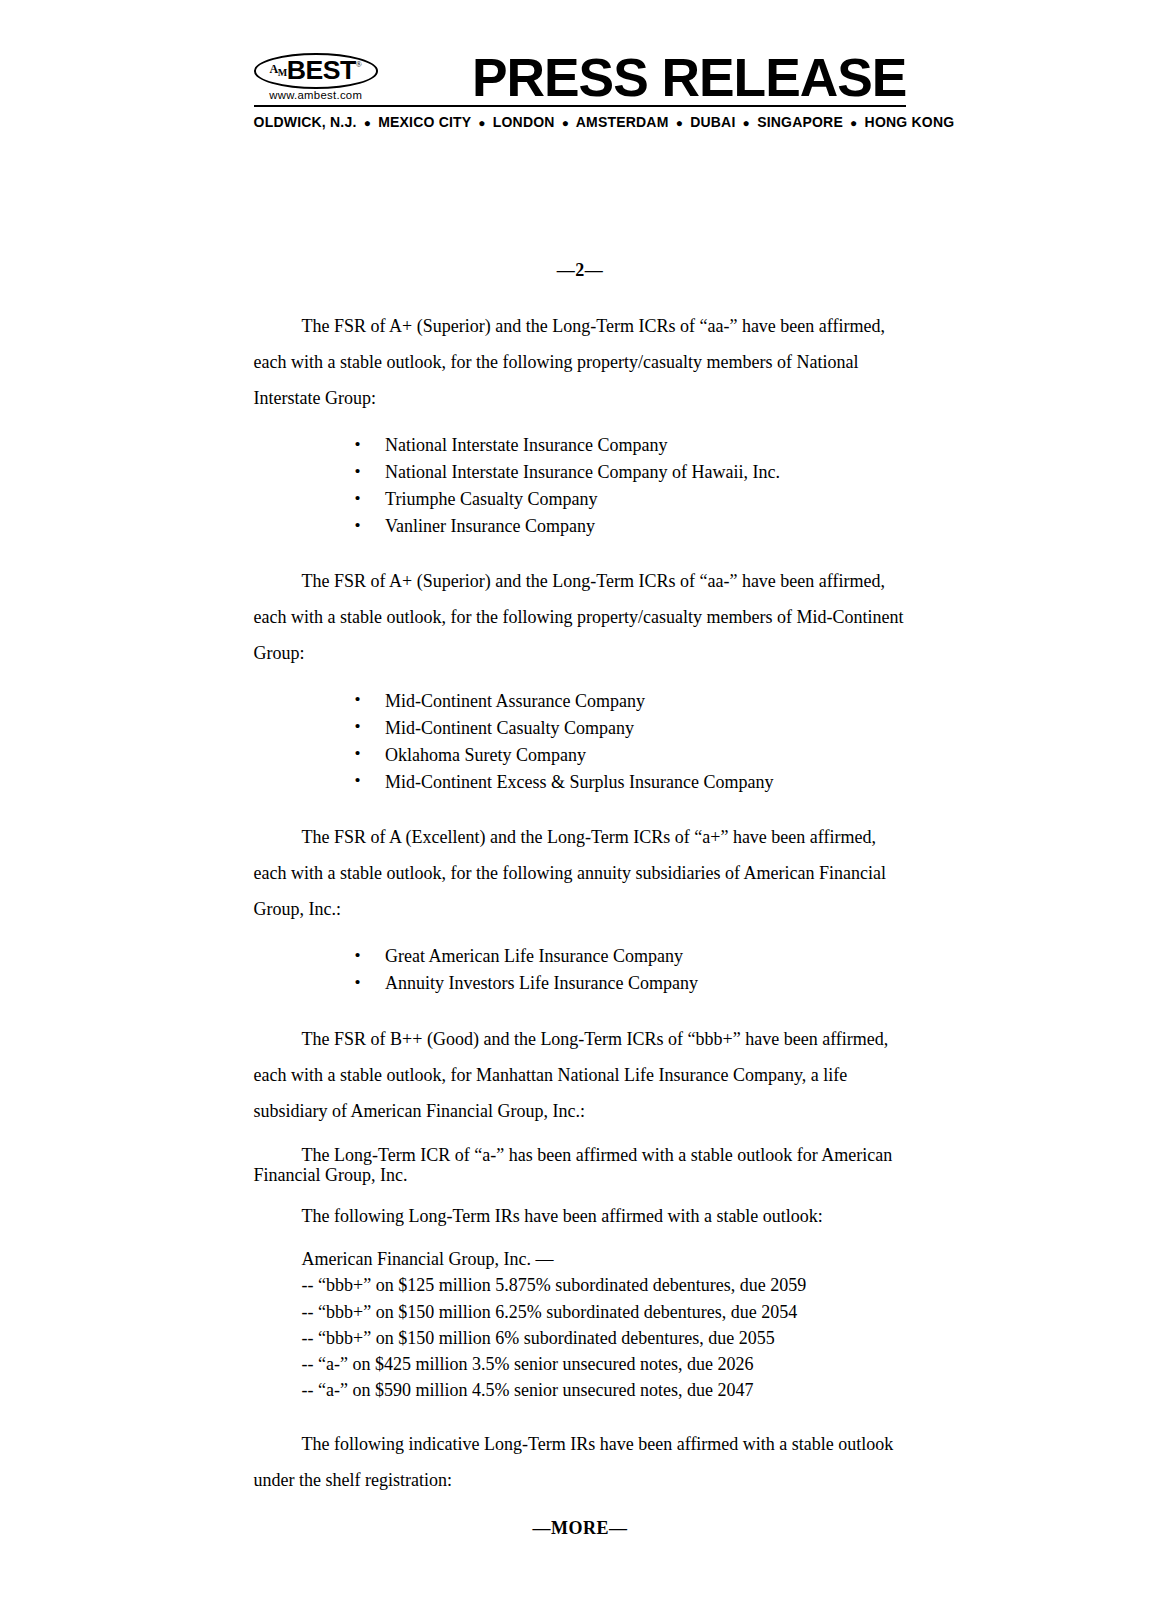AM BEST®
www.ambest.com
PRESS RELEASE
OLDWICK, N.J. ● MEXICO CITY ● LONDON ● AMSTERDAM ● DUBAI ● SINGAPORE ● HONG KONG
—2—
The FSR of A+ (Superior) and the Long-Term ICRs of “aa-” have been affirmed, each with a stable outlook, for the following property/casualty members of National Interstate Group:
National Interstate Insurance Company
National Interstate Insurance Company of Hawaii, Inc.
Triumphe Casualty Company
Vanliner Insurance Company
The FSR of A+ (Superior) and the Long-Term ICRs of “aa-” have been affirmed, each with a stable outlook, for the following property/casualty members of Mid-Continent Group:
Mid-Continent Assurance Company
Mid-Continent Casualty Company
Oklahoma Surety Company
Mid-Continent Excess & Surplus Insurance Company
The FSR of A (Excellent) and the Long-Term ICRs of “a+” have been affirmed, each with a stable outlook, for the following annuity subsidiaries of American Financial Group, Inc.:
Great American Life Insurance Company
Annuity Investors Life Insurance Company
The FSR of B++ (Good) and the Long-Term ICRs of “bbb+” have been affirmed, each with a stable outlook, for Manhattan National Life Insurance Company, a life subsidiary of American Financial Group, Inc.:
The Long-Term ICR of “a-” has been affirmed with a stable outlook for American Financial Group, Inc.
The following Long-Term IRs have been affirmed with a stable outlook:
American Financial Group, Inc. —
-- “bbb+” on $125 million 5.875% subordinated debentures, due 2059
-- “bbb+” on $150 million 6.25% subordinated debentures, due 2054
-- “bbb+” on $150 million 6% subordinated debentures, due 2055
-- “a-” on $425 million 3.5% senior unsecured notes, due 2026
-- “a-” on $590 million 4.5% senior unsecured notes, due 2047
The following indicative Long-Term IRs have been affirmed with a stable outlook under the shelf registration:
—MORE—